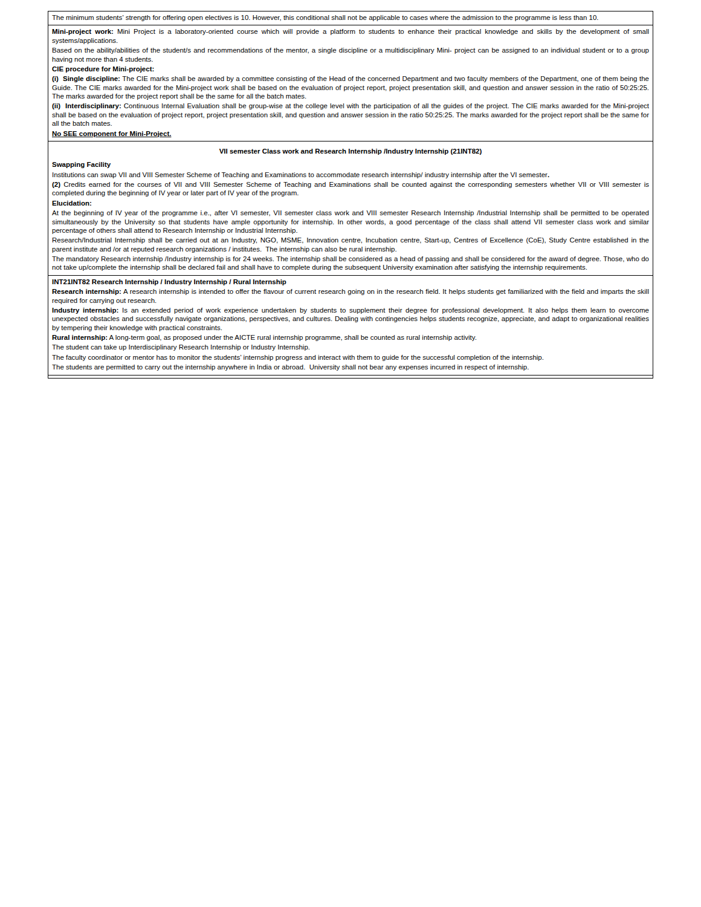The minimum students’ strength for offering open electives is 10. However, this conditional shall not be applicable to cases where the admission to the programme is less than 10.
Mini-project work: Mini Project is a laboratory-oriented course which will provide a platform to students to enhance their practical knowledge and skills by the development of small systems/applications.
Based on the ability/abilities of the student/s and recommendations of the mentor, a single discipline or a multidisciplinary Mini- project can be assigned to an individual student or to a group having not more than 4 students.
CIE procedure for Mini-project:
(i) Single discipline: The CIE marks shall be awarded by a committee consisting of the Head of the concerned Department and two faculty members of the Department, one of them being the Guide. The CIE marks awarded for the Mini-project work shall be based on the evaluation of project report, project presentation skill, and question and answer session in the ratio of 50:25:25. The marks awarded for the project report shall be the same for all the batch mates.
(ii) Interdisciplinary: Continuous Internal Evaluation shall be group-wise at the college level with the participation of all the guides of the project. The CIE marks awarded for the Mini-project shall be based on the evaluation of project report, project presentation skill, and question and answer session in the ratio 50:25:25. The marks awarded for the project report shall be the same for all the batch mates.
No SEE component for Mini-Project.
VII semester Class work and Research Internship /Industry Internship (21INT82)
Swapping Facility
Institutions can swap VII and VIII Semester Scheme of Teaching and Examinations to accommodate research internship/ industry internship after the VI semester.
(2) Credits earned for the courses of VII and VIII Semester Scheme of Teaching and Examinations shall be counted against the corresponding semesters whether VII or VIII semester is completed during the beginning of IV year or later part of IV year of the program.
Elucidation:
At the beginning of IV year of the programme i.e., after VI semester, VII semester class work and VIII semester Research Internship /Industrial Internship shall be permitted to be operated simultaneously by the University so that students have ample opportunity for internship. In other words, a good percentage of the class shall attend VII semester class work and similar percentage of others shall attend to Research Internship or Industrial Internship.
Research/Industrial Internship shall be carried out at an Industry, NGO, MSME, Innovation centre, Incubation centre, Start-up, Centres of Excellence (CoE), Study Centre established in the parent institute and /or at reputed research organizations / institutes. The internship can also be rural internship.
The mandatory Research internship /Industry internship is for 24 weeks. The internship shall be considered as a head of passing and shall be considered for the award of degree. Those, who do not take up/complete the internship shall be declared fail and shall have to complete during the subsequent University examination after satisfying the internship requirements.
INT21INT82 Research Internship / Industry Internship / Rural Internship
Research internship: A research internship is intended to offer the flavour of current research going on in the research field. It helps students get familiarized with the field and imparts the skill required for carrying out research.
Industry internship: Is an extended period of work experience undertaken by students to supplement their degree for professional development. It also helps them learn to overcome unexpected obstacles and successfully navigate organizations, perspectives, and cultures. Dealing with contingencies helps students recognize, appreciate, and adapt to organizational realities by tempering their knowledge with practical constraints.
Rural internship: A long-term goal, as proposed under the AICTE rural internship programme, shall be counted as rural internship activity.
The student can take up Interdisciplinary Research Internship or Industry Internship.
The faculty coordinator or mentor has to monitor the students’ internship progress and interact with them to guide for the successful completion of the internship.
The students are permitted to carry out the internship anywhere in India or abroad. University shall not bear any expenses incurred in respect of internship.